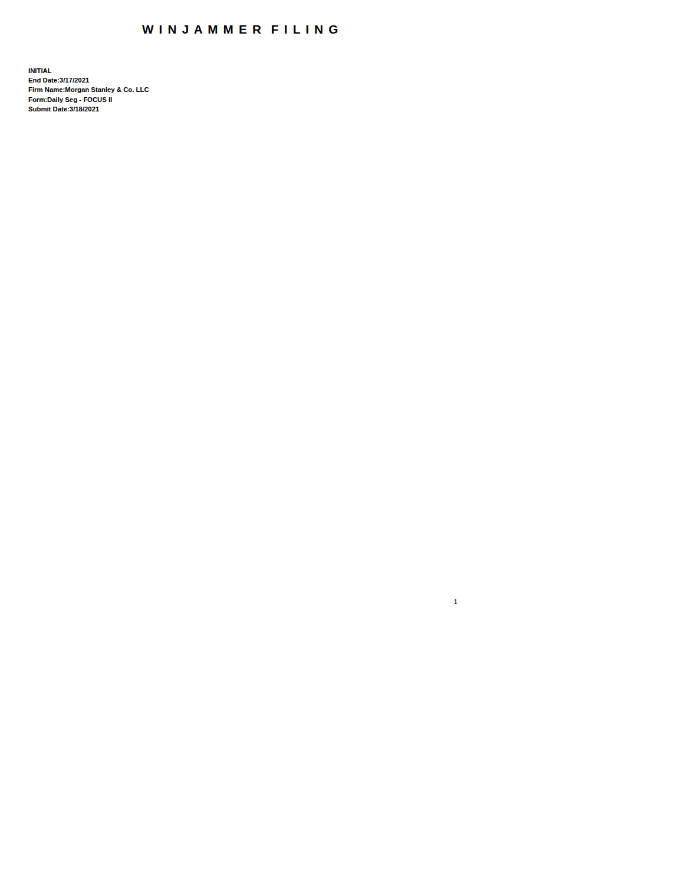W I N J A M M E R F I L I N G
INITIAL
End Date:3/17/2021
Firm Name:Morgan Stanley & Co. LLC
Form:Daily Seg - FOCUS II
Submit Date:3/18/2021
1